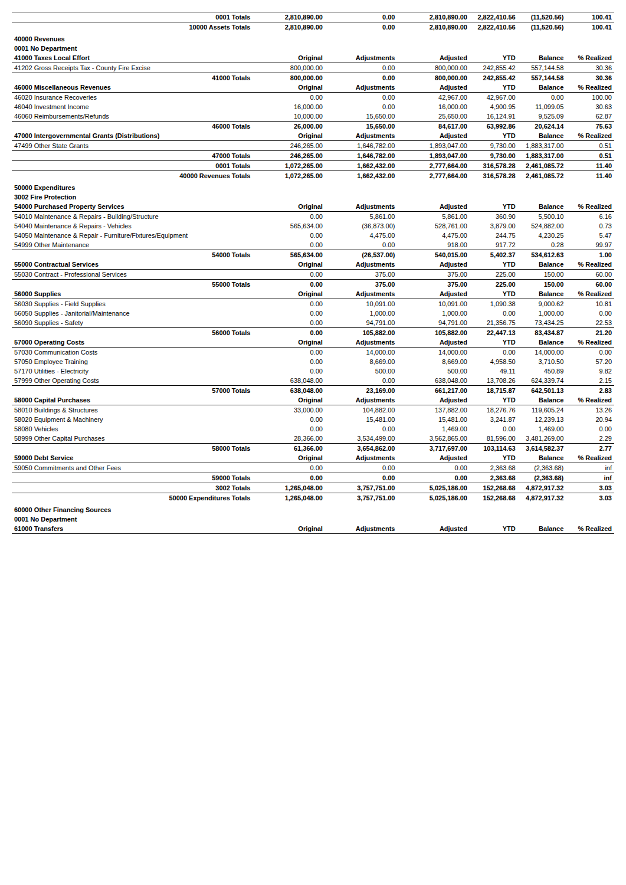| 0001 Totals | 2,810,890.00 | 0.00 | 2,810,890.00 | 2,822,410.56 | (11,520.56) | 100.41 |
| 10000 Assets Totals | 2,810,890.00 | 0.00 | 2,810,890.00 | 2,822,410.56 | (11,520.56) | 100.41 |
| 40000 Revenues |
| 0001 No Department |
| 41000 Taxes Local Effort | Original | Adjustments | Adjusted | YTD | Balance | % Realized |
| 41202 Gross Receipts Tax - County Fire Excise | 800,000.00 | 0.00 | 800,000.00 | 242,855.42 | 557,144.58 | 30.36 |
| 41000 Totals | 800,000.00 | 0.00 | 800,000.00 | 242,855.42 | 557,144.58 | 30.36 |
| 46000 Miscellaneous Revenues | Original | Adjustments | Adjusted | YTD | Balance | % Realized |
| 46020 Insurance Recoveries | 0.00 | 0.00 | 42,967.00 | 42,967.00 | 0.00 | 100.00 |
| 46040 Investment Income | 16,000.00 | 0.00 | 16,000.00 | 4,900.95 | 11,099.05 | 30.63 |
| 46060 Reimbursements/Refunds | 10,000.00 | 15,650.00 | 25,650.00 | 16,124.91 | 9,525.09 | 62.87 |
| 46000 Totals | 26,000.00 | 15,650.00 | 84,617.00 | 63,992.86 | 20,624.14 | 75.63 |
| 47000 Intergovernmental Grants (Distributions) | Original | Adjustments | Adjusted | YTD | Balance | % Realized |
| 47499 Other State Grants | 246,265.00 | 1,646,782.00 | 1,893,047.00 | 9,730.00 | 1,883,317.00 | 0.51 |
| 47000 Totals | 246,265.00 | 1,646,782.00 | 1,893,047.00 | 9,730.00 | 1,883,317.00 | 0.51 |
| 0001 Totals | 1,072,265.00 | 1,662,432.00 | 2,777,664.00 | 316,578.28 | 2,461,085.72 | 11.40 |
| 40000 Revenues Totals | 1,072,265.00 | 1,662,432.00 | 2,777,664.00 | 316,578.28 | 2,461,085.72 | 11.40 |
| 50000 Expenditures |
| 3002 Fire Protection |
| 54000 Purchased Property Services | Original | Adjustments | Adjusted | YTD | Balance | % Realized |
| 54010 Maintenance & Repairs - Building/Structure | 0.00 | 5,861.00 | 5,861.00 | 360.90 | 5,500.10 | 6.16 |
| 54040 Maintenance & Repairs - Vehicles | 565,634.00 | (36,873.00) | 528,761.00 | 3,879.00 | 524,882.00 | 0.73 |
| 54050 Maintenance & Repair - Furniture/Fixtures/Equipment | 0.00 | 4,475.00 | 4,475.00 | 244.75 | 4,230.25 | 5.47 |
| 54999 Other Maintenance | 0.00 | 0.00 | 918.00 | 917.72 | 0.28 | 99.97 |
| 54000 Totals | 565,634.00 | (26,537.00) | 540,015.00 | 5,402.37 | 534,612.63 | 1.00 |
| 55000 Contractual Services | Original | Adjustments | Adjusted | YTD | Balance | % Realized |
| 55030 Contract - Professional Services | 0.00 | 375.00 | 375.00 | 225.00 | 150.00 | 60.00 |
| 55000 Totals | 0.00 | 375.00 | 375.00 | 225.00 | 150.00 | 60.00 |
| 56000 Supplies | Original | Adjustments | Adjusted | YTD | Balance | % Realized |
| 56030 Supplies - Field Supplies | 0.00 | 10,091.00 | 10,091.00 | 1,090.38 | 9,000.62 | 10.81 |
| 56050 Supplies - Janitorial/Maintenance | 0.00 | 1,000.00 | 1,000.00 | 0.00 | 1,000.00 | 0.00 |
| 56090 Supplies - Safety | 0.00 | 94,791.00 | 94,791.00 | 21,356.75 | 73,434.25 | 22.53 |
| 56000 Totals | 0.00 | 105,882.00 | 105,882.00 | 22,447.13 | 83,434.87 | 21.20 |
| 57000 Operating Costs | Original | Adjustments | Adjusted | YTD | Balance | % Realized |
| 57030 Communication Costs | 0.00 | 14,000.00 | 14,000.00 | 0.00 | 14,000.00 | 0.00 |
| 57050 Employee Training | 0.00 | 8,669.00 | 8,669.00 | 4,958.50 | 3,710.50 | 57.20 |
| 57170 Utilities - Electricity | 0.00 | 500.00 | 500.00 | 49.11 | 450.89 | 9.82 |
| 57999 Other Operating Costs | 638,048.00 | 0.00 | 638,048.00 | 13,708.26 | 624,339.74 | 2.15 |
| 57000 Totals | 638,048.00 | 23,169.00 | 661,217.00 | 18,715.87 | 642,501.13 | 2.83 |
| 58000 Capital Purchases | Original | Adjustments | Adjusted | YTD | Balance | % Realized |
| 58010 Buildings & Structures | 33,000.00 | 104,882.00 | 137,882.00 | 18,276.76 | 119,605.24 | 13.26 |
| 58020 Equipment & Machinery | 0.00 | 15,481.00 | 15,481.00 | 3,241.87 | 12,239.13 | 20.94 |
| 58080 Vehicles | 0.00 | 0.00 | 1,469.00 | 0.00 | 1,469.00 | 0.00 |
| 58999 Other Capital Purchases | 28,366.00 | 3,534,499.00 | 3,562,865.00 | 81,596.00 | 3,481,269.00 | 2.29 |
| 58000 Totals | 61,366.00 | 3,654,862.00 | 3,717,697.00 | 103,114.63 | 3,614,582.37 | 2.77 |
| 59000 Debt Service | Original | Adjustments | Adjusted | YTD | Balance | % Realized |
| 59050 Commitments and Other Fees | 0.00 | 0.00 | 0.00 | 2,363.68 | (2,363.68) | inf |
| 59000 Totals | 0.00 | 0.00 | 0.00 | 2,363.68 | (2,363.68) | inf |
| 3002 Totals | 1,265,048.00 | 3,757,751.00 | 5,025,186.00 | 152,268.68 | 4,872,917.32 | 3.03 |
| 50000 Expenditures Totals | 1,265,048.00 | 3,757,751.00 | 5,025,186.00 | 152,268.68 | 4,872,917.32 | 3.03 |
| 60000 Other Financing Sources |
| 0001 No Department |
| 61000 Transfers | Original | Adjustments | Adjusted | YTD | Balance | % Realized |